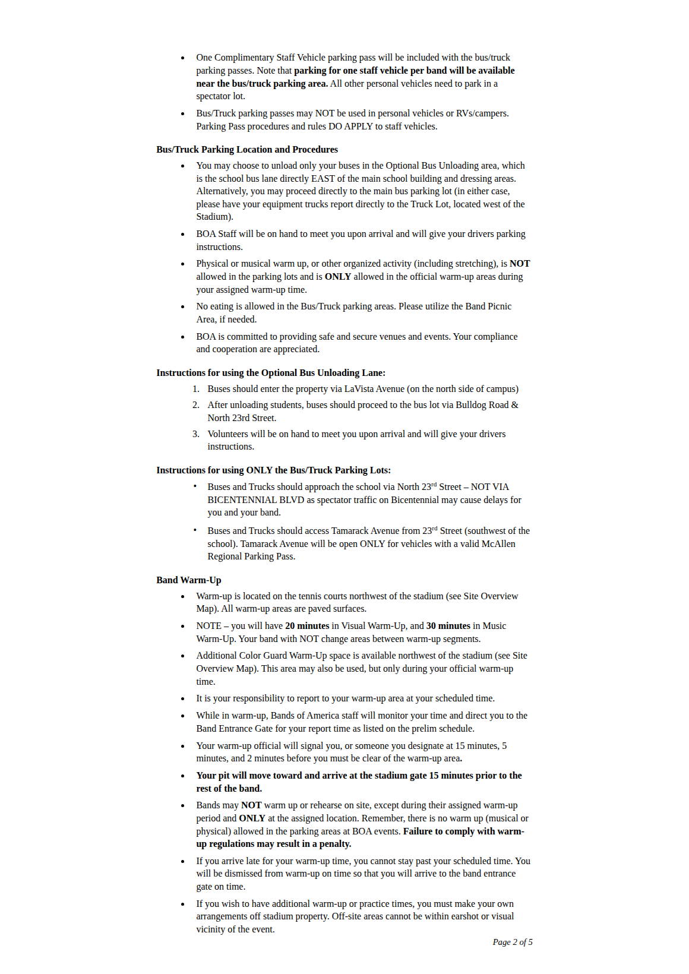One Complimentary Staff Vehicle parking pass will be included with the bus/truck parking passes. Note that parking for one staff vehicle per band will be available near the bus/truck parking area. All other personal vehicles need to park in a spectator lot.
Bus/Truck parking passes may NOT be used in personal vehicles or RVs/campers. Parking Pass procedures and rules DO APPLY to staff vehicles.
Bus/Truck Parking Location and Procedures
You may choose to unload only your buses in the Optional Bus Unloading area, which is the school bus lane directly EAST of the main school building and dressing areas. Alternatively, you may proceed directly to the main bus parking lot (in either case, please have your equipment trucks report directly to the Truck Lot, located west of the Stadium).
BOA Staff will be on hand to meet you upon arrival and will give your drivers parking instructions.
Physical or musical warm up, or other organized activity (including stretching), is NOT allowed in the parking lots and is ONLY allowed in the official warm-up areas during your assigned warm-up time.
No eating is allowed in the Bus/Truck parking areas. Please utilize the Band Picnic Area, if needed.
BOA is committed to providing safe and secure venues and events. Your compliance and cooperation are appreciated.
Instructions for using the Optional Bus Unloading Lane:
Buses should enter the property via LaVista Avenue (on the north side of campus)
After unloading students, buses should proceed to the bus lot via Bulldog Road & North 23rd Street.
Volunteers will be on hand to meet you upon arrival and will give your drivers instructions.
Instructions for using ONLY the Bus/Truck Parking Lots:
Buses and Trucks should approach the school via North 23rd Street – NOT VIA BICENTENNIAL BLVD as spectator traffic on Bicentennial may cause delays for you and your band.
Buses and Trucks should access Tamarack Avenue from 23rd Street (southwest of the school). Tamarack Avenue will be open ONLY for vehicles with a valid McAllen Regional Parking Pass.
Band Warm-Up
Warm-up is located on the tennis courts northwest of the stadium (see Site Overview Map). All warm-up areas are paved surfaces.
NOTE – you will have 20 minutes in Visual Warm-Up, and 30 minutes in Music Warm-Up. Your band with NOT change areas between warm-up segments.
Additional Color Guard Warm-Up space is available northwest of the stadium (see Site Overview Map). This area may also be used, but only during your official warm-up time.
It is your responsibility to report to your warm-up area at your scheduled time.
While in warm-up, Bands of America staff will monitor your time and direct you to the Band Entrance Gate for your report time as listed on the prelim schedule.
Your warm-up official will signal you, or someone you designate at 15 minutes, 5 minutes, and 2 minutes before you must be clear of the warm-up area.
Your pit will move toward and arrive at the stadium gate 15 minutes prior to the rest of the band.
Bands may NOT warm up or rehearse on site, except during their assigned warm-up period and ONLY at the assigned location. Remember, there is no warm up (musical or physical) allowed in the parking areas at BOA events. Failure to comply with warm-up regulations may result in a penalty.
If you arrive late for your warm-up time, you cannot stay past your scheduled time. You will be dismissed from warm-up on time so that you will arrive to the band entrance gate on time.
If you wish to have additional warm-up or practice times, you must make your own arrangements off stadium property. Off-site areas cannot be within earshot or visual vicinity of the event.
Page 2 of 5